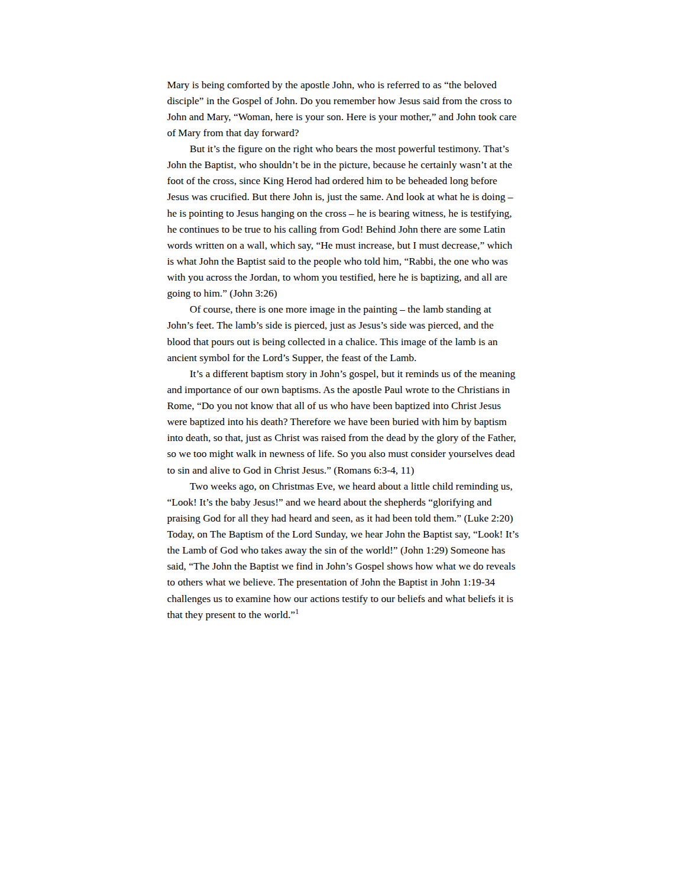Mary is being comforted by the apostle John, who is referred to as “the beloved disciple” in the Gospel of John. Do you remember how Jesus said from the cross to John and Mary, “Woman, here is your son. Here is your mother,” and John took care of Mary from that day forward?
But it’s the figure on the right who bears the most powerful testimony. That’s John the Baptist, who shouldn’t be in the picture, because he certainly wasn’t at the foot of the cross, since King Herod had ordered him to be beheaded long before Jesus was crucified. But there John is, just the same. And look at what he is doing – he is pointing to Jesus hanging on the cross – he is bearing witness, he is testifying, he continues to be true to his calling from God! Behind John there are some Latin words written on a wall, which say, “He must increase, but I must decrease,” which is what John the Baptist said to the people who told him, “Rabbi, the one who was with you across the Jordan, to whom you testified, here he is baptizing, and all are going to him.” (John 3:26)
Of course, there is one more image in the painting – the lamb standing at John’s feet. The lamb’s side is pierced, just as Jesus’s side was pierced, and the blood that pours out is being collected in a chalice. This image of the lamb is an ancient symbol for the Lord’s Supper, the feast of the Lamb.
It’s a different baptism story in John’s gospel, but it reminds us of the meaning and importance of our own baptisms. As the apostle Paul wrote to the Christians in Rome, “Do you not know that all of us who have been baptized into Christ Jesus were baptized into his death? Therefore we have been buried with him by baptism into death, so that, just as Christ was raised from the dead by the glory of the Father, so we too might walk in newness of life. So you also must consider yourselves dead to sin and alive to God in Christ Jesus.” (Romans 6:3-4, 11)
Two weeks ago, on Christmas Eve, we heard about a little child reminding us, “Look! It’s the baby Jesus!” and we heard about the shepherds “glorifying and praising God for all they had heard and seen, as it had been told them.” (Luke 2:20) Today, on The Baptism of the Lord Sunday, we hear John the Baptist say, “Look! It’s the Lamb of God who takes away the sin of the world!” (John 1:29) Someone has said, “The John the Baptist we find in John’s Gospel shows how what we do reveals to others what we believe. The presentation of John the Baptist in John 1:19-34 challenges us to examine how our actions testify to our beliefs and what beliefs it is that they present to the world.”1